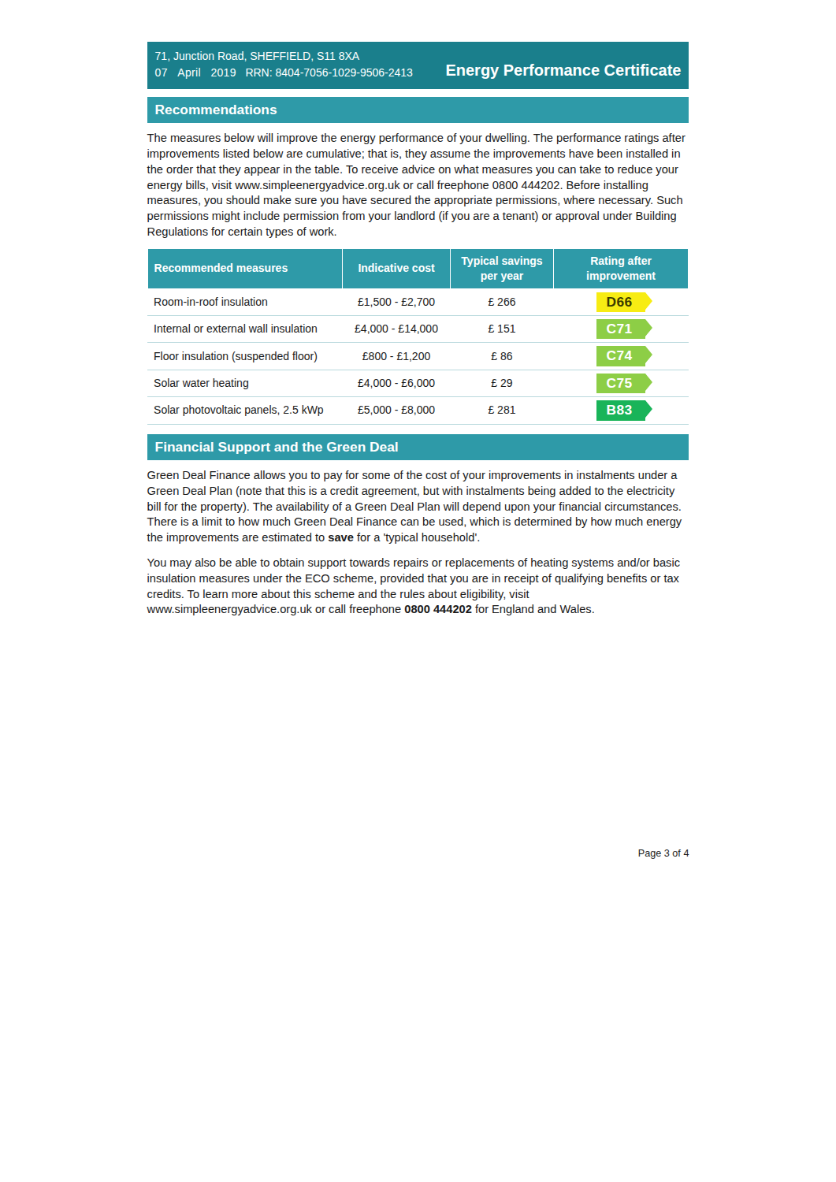71, Junction Road, SHEFFIELD, S11 8XA 07 April 2019 RRN: 8404-7056-1029-9506-2413
Energy Performance Certificate
Recommendations
The measures below will improve the energy performance of your dwelling. The performance ratings after improvements listed below are cumulative; that is, they assume the improvements have been installed in the order that they appear in the table. To receive advice on what measures you can take to reduce your energy bills, visit www.simpleenergyadvice.org.uk or call freephone 0800 444202. Before installing measures, you should make sure you have secured the appropriate permissions, where necessary. Such permissions might include permission from your landlord (if you are a tenant) or approval under Building Regulations for certain types of work.
| Recommended measures | Indicative cost | Typical savings per year | Rating after improvement |
| --- | --- | --- | --- |
| Room-in-roof insulation | £1,500 - £2,700 | £ 266 | D66 |
| Internal or external wall insulation | £4,000 - £14,000 | £ 151 | C71 |
| Floor insulation (suspended floor) | £800 - £1,200 | £ 86 | C74 |
| Solar water heating | £4,000 - £6,000 | £ 29 | C75 |
| Solar photovoltaic panels, 2.5 kWp | £5,000 - £8,000 | £ 281 | B83 |
Financial Support and the Green Deal
Green Deal Finance allows you to pay for some of the cost of your improvements in instalments under a Green Deal Plan (note that this is a credit agreement, but with instalments being added to the electricity bill for the property). The availability of a Green Deal Plan will depend upon your financial circumstances. There is a limit to how much Green Deal Finance can be used, which is determined by how much energy the improvements are estimated to save for a 'typical household'.
You may also be able to obtain support towards repairs or replacements of heating systems and/or basic insulation measures under the ECO scheme, provided that you are in receipt of qualifying benefits or tax credits. To learn more about this scheme and the rules about eligibility, visit www.simpleenergyadvice.org.uk or call freephone 0800 444202 for England and Wales.
Page 3 of 4